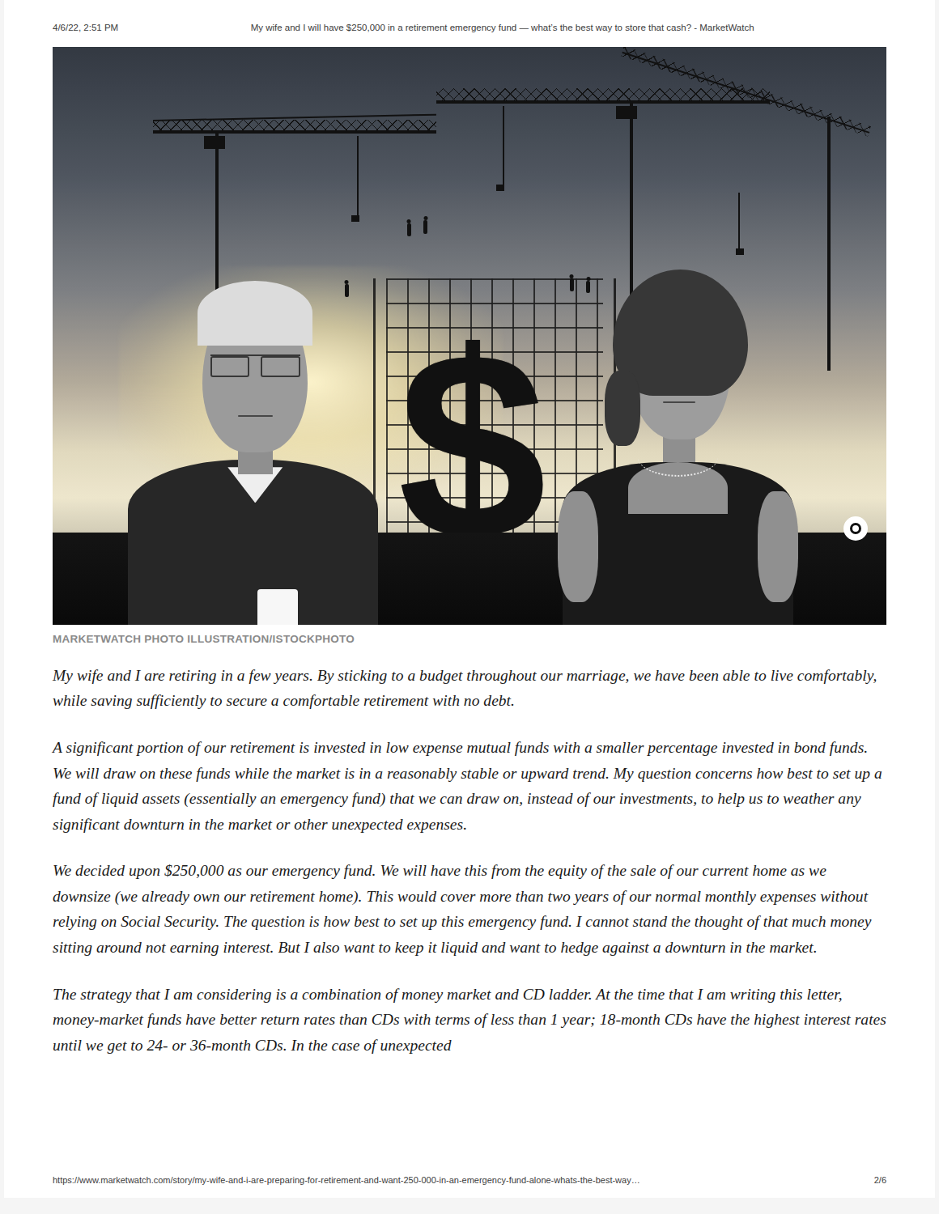4/6/22, 2:51 PM My wife and I will have $250,000 in a retirement emergency fund — what’s the best way to store that cash? - MarketWatch
$
MarketWatch photo illustration/iStockphoto
My wife and I are retiring in a few years. By sticking to a budget throughout our marriage, we have been able to live comfortably, while saving sufficiently to secure a comfortable retirement with no debt.
A significant portion of our retirement is invested in low expense mutual funds with a smaller percentage invested in bond funds. We will draw on these funds while the market is in a reasonably stable or upward trend. My question concerns how best to set up a fund of liquid assets (essentially an emergency fund) that we can draw on, instead of our investments, to help us to weather any significant downturn in the market or other unexpected expenses.
We decided upon $250,000 as our emergency fund. We will have this from the equity of the sale of our current home as we downsize (we already own our retirement home). This would cover more than two years of our normal monthly expenses without relying on Social Security. The question is how best to set up this emergency fund. I cannot stand the thought of that much money sitting around not earning interest. But I also want to keep it liquid and want to hedge against a downturn in the market.
The strategy that I am considering is a combination of money market and CD ladder. At the time that I am writing this letter, money-market funds have better return rates than CDs with terms of less than 1 year; 18-month CDs have the highest interest rates until we get to 24- or 36-month CDs. In the case of unexpected
https://www.marketwatch.com/story/my-wife-and-i-are-preparing-for-retirement-and-want-250-000-in-an-emergency-fund-alone-whats-the-best-way… 2/6